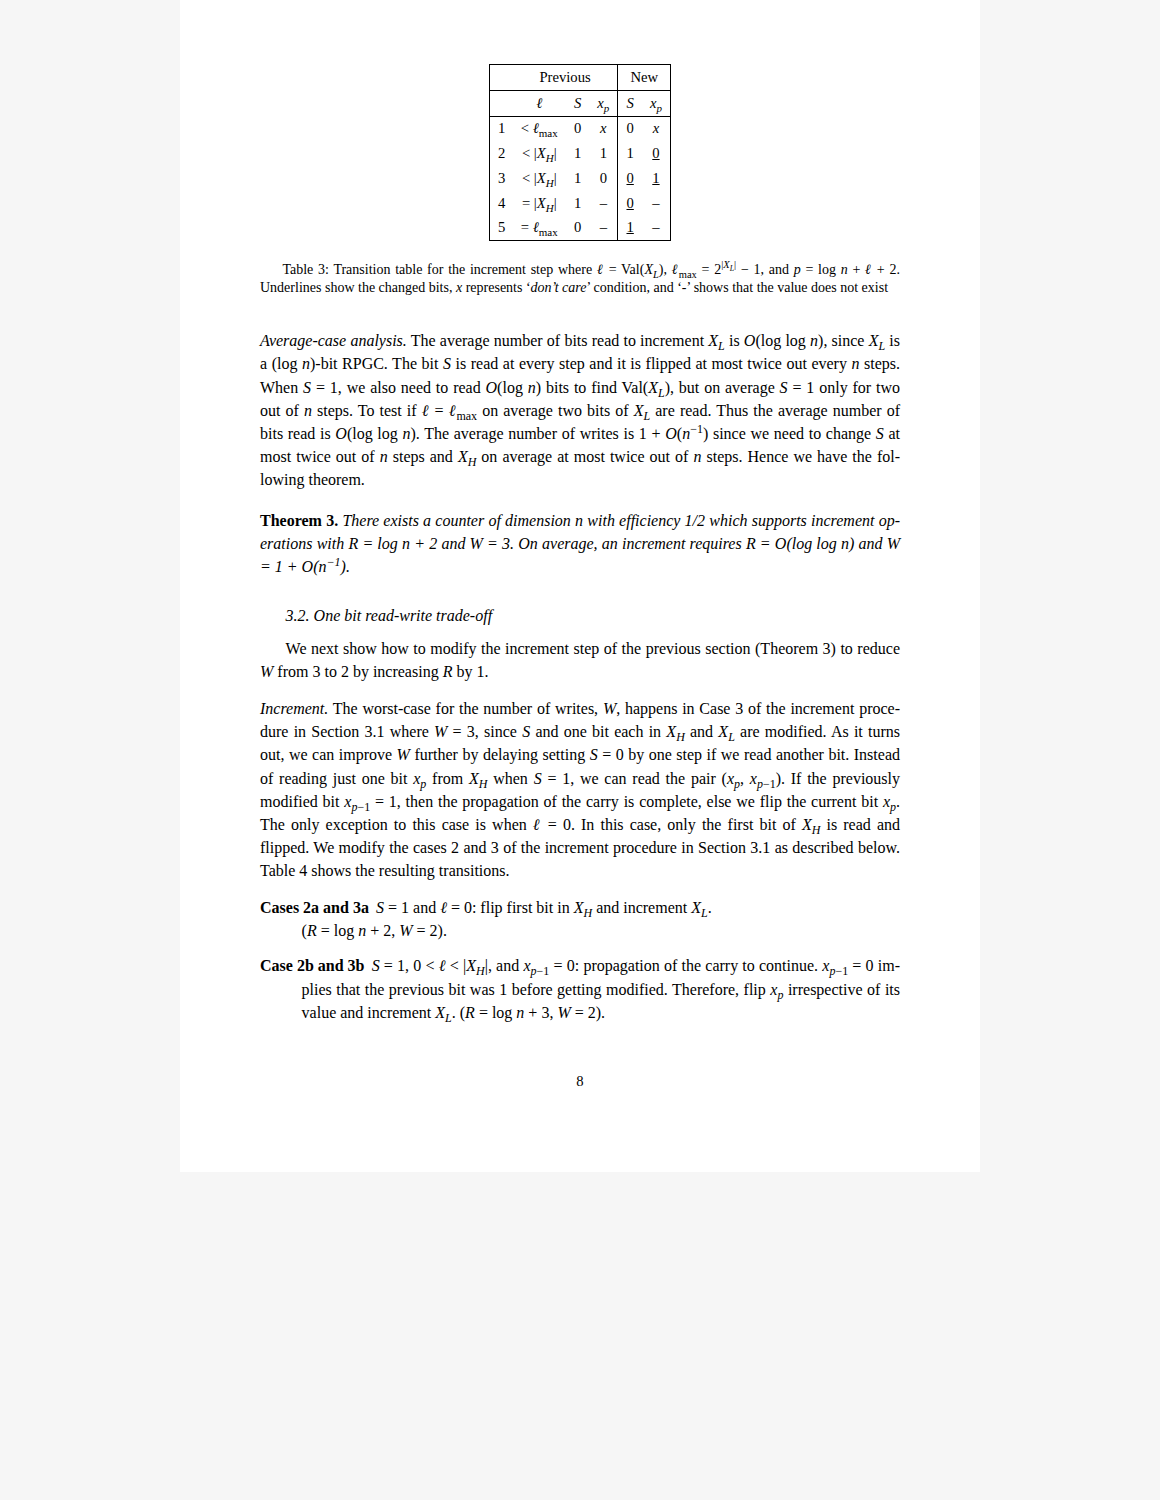| | Previous | New |
| --- | --- | --- |
| | ℓ | S | x p | S | x p |
| 1 | < ℓ max | 0 | x | 0 | x |
| 2 | < / X H / | 1 | 1 | 1 | 0 |
| 3 | < / X H / | 1 | 0 | 0 | 1 |
| 4 | = / X H / | 1 | – | 0 | – |
| 5 | = ℓ max | 0 | – | 1 | – |
Table 3: Transition table for the increment step where ℓ = Val(XL), ℓmax = 2|XL| − 1, and p = log n + ℓ + 2. Underlines show the changed bits, x represents ‘don’t care’ condition, and ‘-’ shows that the value does not exist
Average-case analysis. The average number of bits read to increment XL is O(log log n), since XL is a (log n)-bit RPGC. The bit S is read at every step and it is flipped at most twice out every n steps. When S = 1, we also need to read O(log n) bits to find Val(XL), but on average S = 1 only for two out of n steps. To test if ℓ = ℓmax on average two bits of XL are read. Thus the average number of bits read is O(log log n). The average number of writes is 1 + O(n−1) since we need to change S at most twice out of n steps and XH on average at most twice out of n steps. Hence we have the following theorem.
Theorem 3. There exists a counter of dimension n with efficiency 1/2 which supports increment operations with R = log n + 2 and W = 3. On average, an increment requires R = O(log log n) and W = 1 + O(n−1).
3.2. One bit read-write trade-off
We next show how to modify the increment step of the previous section (Theorem 3) to reduce W from 3 to 2 by increasing R by 1.
Increment. The worst-case for the number of writes, W, happens in Case 3 of the increment procedure in Section 3.1 where W = 3, since S and one bit each in XH and XL are modified. As it turns out, we can improve W further by delaying setting S = 0 by one step if we read another bit. Instead of reading just one bit xp from XH when S = 1, we can read the pair (xp, xp−1). If the previously modified bit xp−1 = 1, then the propagation of the carry is complete, else we flip the current bit xp. The only exception to this case is when ℓ = 0. In this case, only the first bit of XH is read and flipped. We modify the cases 2 and 3 of the increment procedure in Section 3.1 as described below. Table 4 shows the resulting transitions.
Cases 2a and 3a
S = 1 and ℓ = 0: flip first bit in XH and increment XL.
(R = log n + 2, W = 2).
Case 2b and 3b
S = 1, 0 < ℓ < |XH|, and xp−1 = 0: propagation of the carry to continue. xp−1 = 0 implies that the previous bit was 1 before getting modified. Therefore, flip xp irrespective of its value and increment XL. (R = log n + 3, W = 2).
8